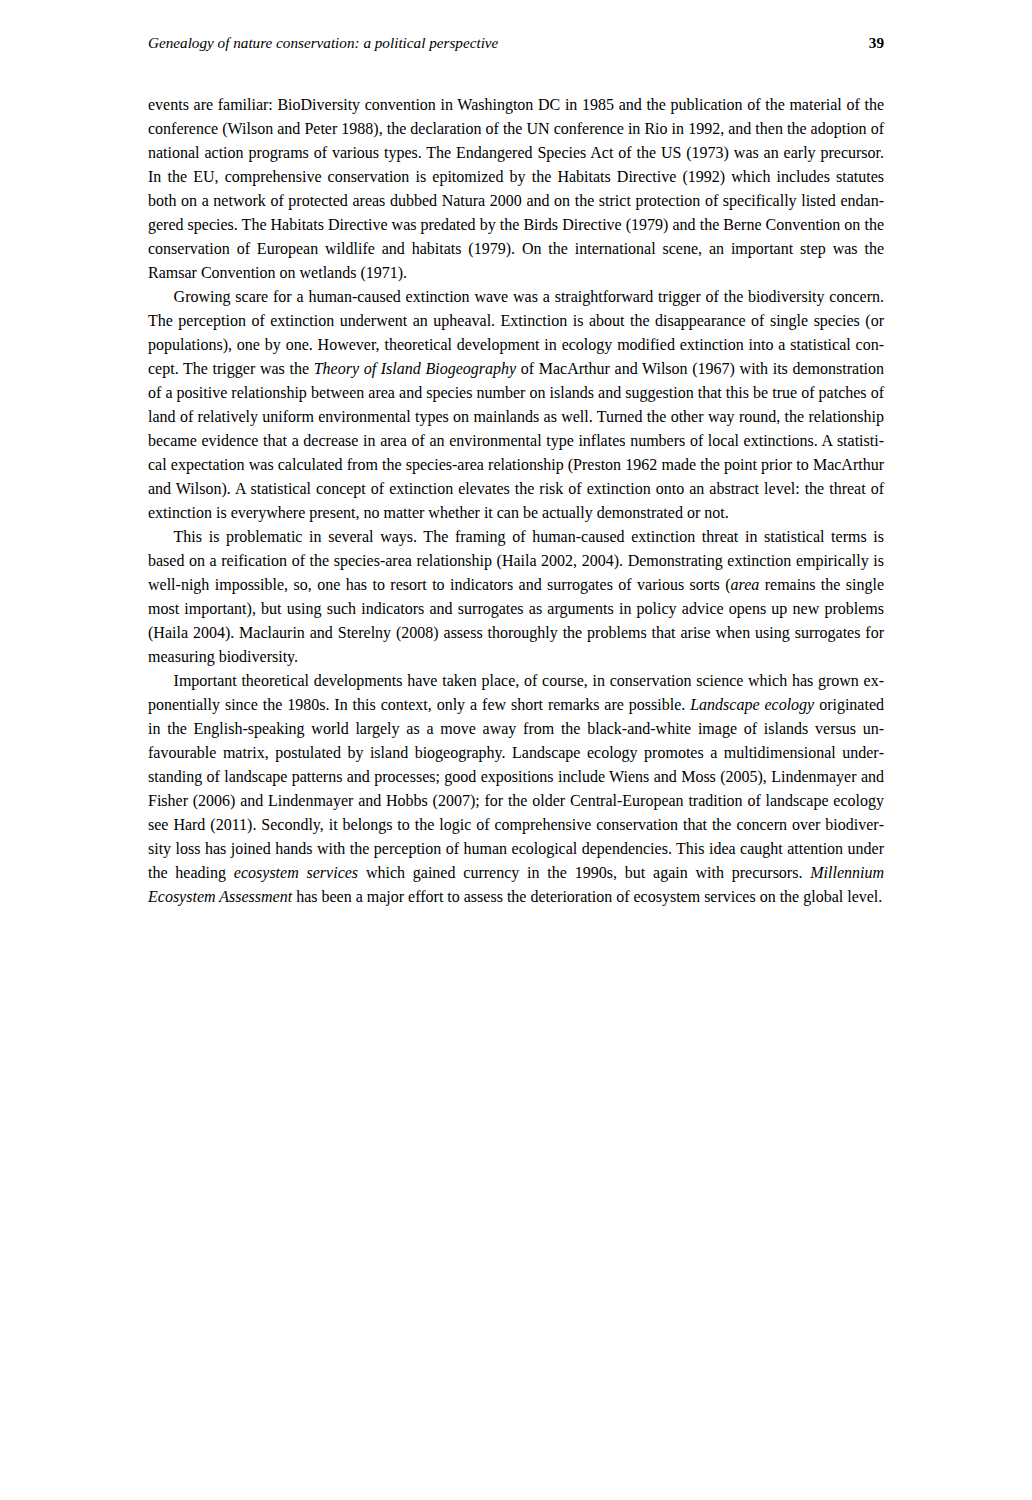Genealogy of nature conservation: a political perspective 39
events are familiar: BioDiversity convention in Washington DC in 1985 and the publication of the material of the conference (Wilson and Peter 1988), the declaration of the UN conference in Rio in 1992, and then the adoption of national action programs of various types. The Endangered Species Act of the US (1973) was an early precursor. In the EU, comprehensive conservation is epitomized by the Habitats Directive (1992) which includes statutes both on a network of protected areas dubbed Natura 2000 and on the strict protection of specifically listed endangered species. The Habitats Directive was predated by the Birds Directive (1979) and the Berne Convention on the conservation of European wildlife and habitats (1979). On the international scene, an important step was the Ramsar Convention on wetlands (1971).
Growing scare for a human-caused extinction wave was a straightforward trigger of the biodiversity concern. The perception of extinction underwent an upheaval. Extinction is about the disappearance of single species (or populations), one by one. However, theoretical development in ecology modified extinction into a statistical concept. The trigger was the Theory of Island Biogeography of MacArthur and Wilson (1967) with its demonstration of a positive relationship between area and species number on islands and suggestion that this be true of patches of land of relatively uniform environmental types on mainlands as well. Turned the other way round, the relationship became evidence that a decrease in area of an environmental type inflates numbers of local extinctions. A statistical expectation was calculated from the species-area relationship (Preston 1962 made the point prior to MacArthur and Wilson). A statistical concept of extinction elevates the risk of extinction onto an abstract level: the threat of extinction is everywhere present, no matter whether it can be actually demonstrated or not.
This is problematic in several ways. The framing of human-caused extinction threat in statistical terms is based on a reification of the species-area relationship (Haila 2002, 2004). Demonstrating extinction empirically is well-nigh impossible, so, one has to resort to indicators and surrogates of various sorts (area remains the single most important), but using such indicators and surrogates as arguments in policy advice opens up new problems (Haila 2004). Maclaurin and Sterelny (2008) assess thoroughly the problems that arise when using surrogates for measuring biodiversity.
Important theoretical developments have taken place, of course, in conservation science which has grown exponentially since the 1980s. In this context, only a few short remarks are possible. Landscape ecology originated in the English-speaking world largely as a move away from the black-and-white image of islands versus unfavourable matrix, postulated by island biogeography. Landscape ecology promotes a multidimensional understanding of landscape patterns and processes; good expositions include Wiens and Moss (2005), Lindenmayer and Fisher (2006) and Lindenmayer and Hobbs (2007); for the older Central-European tradition of landscape ecology see Hard (2011). Secondly, it belongs to the logic of comprehensive conservation that the concern over biodiversity loss has joined hands with the perception of human ecological dependencies. This idea caught attention under the heading ecosystem services which gained currency in the 1990s, but again with precursors. Millennium Ecosystem Assessment has been a major effort to assess the deterioration of ecosystem services on the global level.